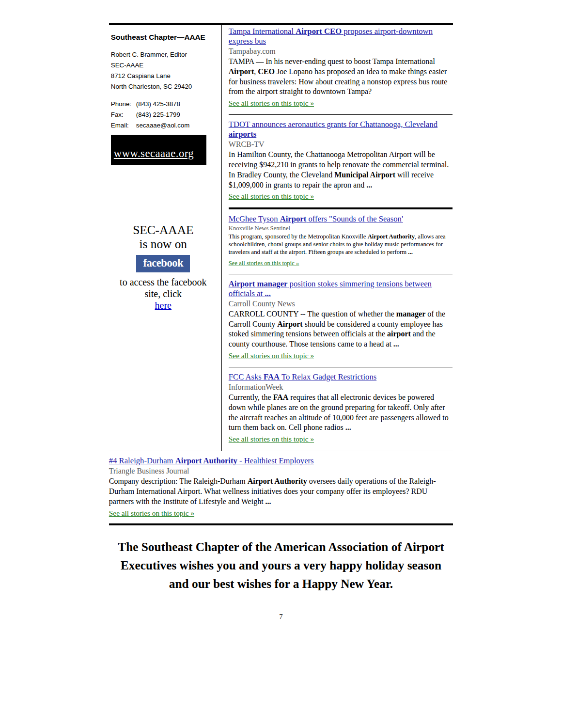| Southeast Chapter—AAAE Robert C. Brammer, Editor SEC-AAAE 8712 Caspiana Lane North Charleston, SC 29420 Phone: (843) 425-3878 Fax: (843) 225-1799 Email: secaaae@aol.com www.secaaae.org SEC-AAAE is now on facebook to access the facebook site, click here | Tampa International Airport CEO proposes airport-downtown express bus Tampabay.com TAMPA — In his never-ending quest to boost Tampa International Airport , CEO Joe Lopano has proposed an idea to make things easier for business travelers: How about creating a nonstop express bus route from the airport straight to downtown Tampa? See all stories on this topic » TDOT announces aeronautics grants for Chattanooga, Cleveland airports WRCB-TV In Hamilton County, the Chattanooga Metropolitan Airport will be receiving $942,210 in grants to help renovate the commercial terminal. In Bradley County, the Cleveland Municipal Airport will receive $1,009,000 in grants to repair the apron and ... See all stories on this topic » McGhee Tyson Airport offers "Sounds of the Season' Knoxville News Sentinel This program, sponsored by the Metropolitan Knoxville Airport Authority , allows area schoolchildren, choral groups and senior choirs to give holiday music performances for travelers and staff at the airport. Fifteen groups are scheduled to perform ... See all stories on this topic » Airport manager position stokes simmering tensions between officials at ... Carroll County News CARROLL COUNTY -- The question of whether the manager of the Carroll County Airport should be considered a county employee has stoked simmering tensions between officials at the airport and the county courthouse. Those tensions came to a head at ... See all stories on this topic » FCC Asks FAA To Relax Gadget Restrictions InformationWeek Currently, the FAA requires that all electronic devices be powered down while planes are on the ground preparing for takeoff. Only after the aircraft reaches an altitude of 10,000 feet are passengers allowed to turn them back on. Cell phone radios ... See all stories on this topic » |
#4 Raleigh-Durham Airport Authority - Healthiest Employers
Triangle Business Journal
Company description: The Raleigh-Durham Airport Authority oversees daily operations of the Raleigh-Durham International Airport. What wellness initiatives does your company offer its employees? RDU partners with the Institute of Lifestyle and Weight ...
See all stories on this topic »
The Southeast Chapter of the American Association of Airport Executives wishes you and yours a very happy holiday season and our best wishes for a Happy New Year.
7